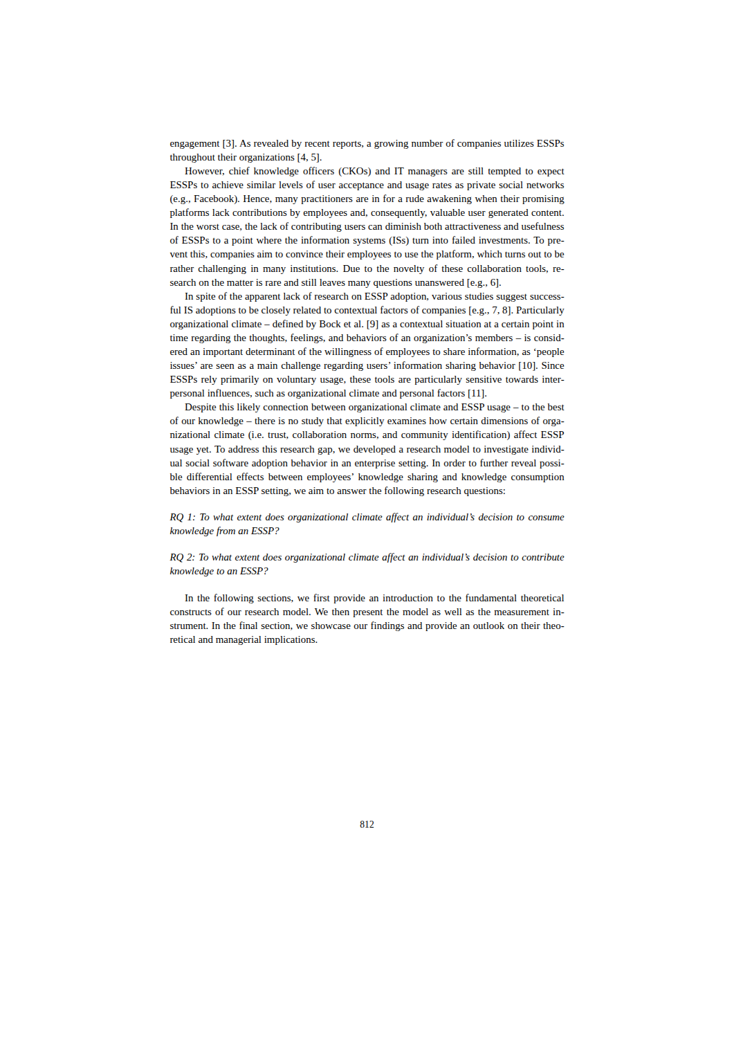engagement [3]. As revealed by recent reports, a growing number of companies utilizes ESSPs throughout their organizations [4, 5].
However, chief knowledge officers (CKOs) and IT managers are still tempted to expect ESSPs to achieve similar levels of user acceptance and usage rates as private social networks (e.g., Facebook). Hence, many practitioners are in for a rude awakening when their promising platforms lack contributions by employees and, consequently, valuable user generated content. In the worst case, the lack of contributing users can diminish both attractiveness and usefulness of ESSPs to a point where the information systems (ISs) turn into failed investments. To prevent this, companies aim to convince their employees to use the platform, which turns out to be rather challenging in many institutions. Due to the novelty of these collaboration tools, research on the matter is rare and still leaves many questions unanswered [e.g., 6].
In spite of the apparent lack of research on ESSP adoption, various studies suggest successful IS adoptions to be closely related to contextual factors of companies [e.g., 7, 8]. Particularly organizational climate – defined by Bock et al. [9] as a contextual situation at a certain point in time regarding the thoughts, feelings, and behaviors of an organization’s members – is considered an important determinant of the willingness of employees to share information, as ‘people issues’ are seen as a main challenge regarding users’ information sharing behavior [10]. Since ESSPs rely primarily on voluntary usage, these tools are particularly sensitive towards interpersonal influences, such as organizational climate and personal factors [11].
Despite this likely connection between organizational climate and ESSP usage – to the best of our knowledge – there is no study that explicitly examines how certain dimensions of organizational climate (i.e. trust, collaboration norms, and community identification) affect ESSP usage yet. To address this research gap, we developed a research model to investigate individual social software adoption behavior in an enterprise setting. In order to further reveal possible differential effects between employees’ knowledge sharing and knowledge consumption behaviors in an ESSP setting, we aim to answer the following research questions:
RQ 1: To what extent does organizational climate affect an individual’s decision to consume knowledge from an ESSP?
RQ 2: To what extent does organizational climate affect an individual’s decision to contribute knowledge to an ESSP?
In the following sections, we first provide an introduction to the fundamental theoretical constructs of our research model. We then present the model as well as the measurement instrument. In the final section, we showcase our findings and provide an outlook on their theoretical and managerial implications.
812